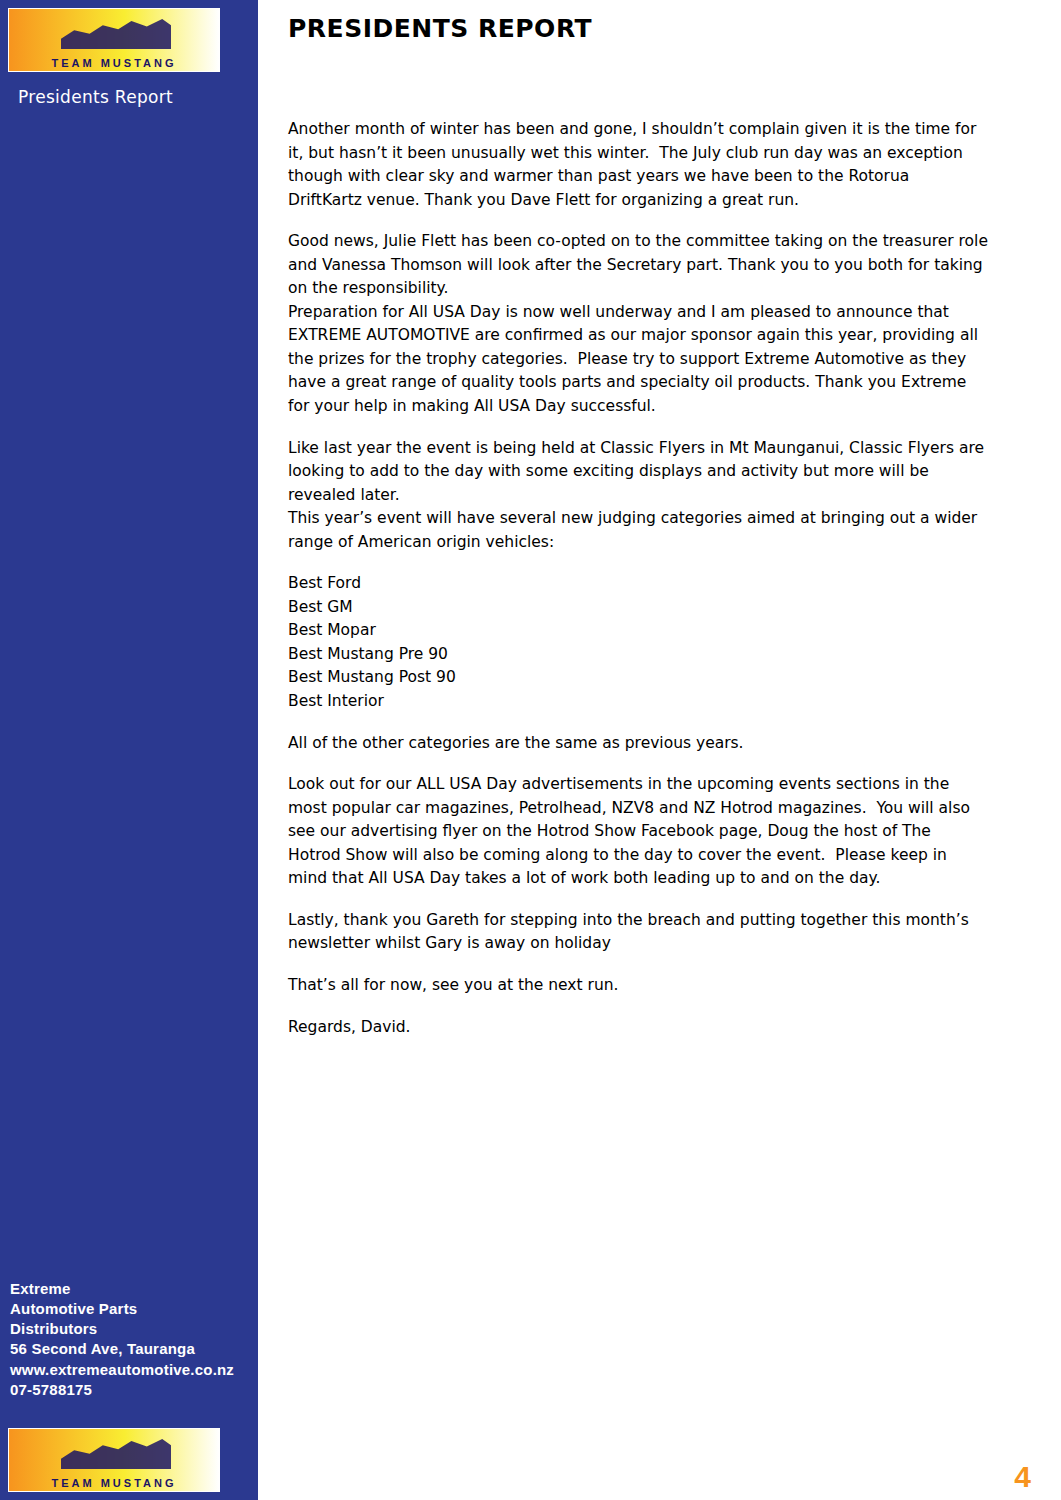TEAM MUSTANG
Extreme
Automotive Parts
Distributors
56 Second Ave, Tauranga
www.extremeautomotive.co.nz
07-5788175
TEAM MUSTANG
Presidents Report
PRESIDENTS REPORT
Another month of winter has been and gone, I shouldn’t complain given it is the time for it, but hasn’t it been unusually wet this winter. The July club run day was an exception though with clear sky and warmer than past years we have been to the Rotorua DriftKartz venue. Thank you Dave Flett for organizing a great run.
Good news, Julie Flett has been co-opted on to the committee taking on the treasurer role and Vanessa Thomson will look after the Secretary part. Thank you to you both for taking on the responsibility.
Preparation for All USA Day is now well underway and I am pleased to announce that EXTREME AUTOMOTIVE are confirmed as our major sponsor again this year, providing all the prizes for the trophy categories. Please try to support Extreme Automotive as they have a great range of quality tools parts and specialty oil products. Thank you Extreme for your help in making All USA Day successful.
Like last year the event is being held at Classic Flyers in Mt Maunganui, Classic Flyers are looking to add to the day with some exciting displays and activity but more will be revealed later.
This year’s event will have several new judging categories aimed at bringing out a wider range of American origin vehicles:
Best Ford
Best GM
Best Mopar
Best Mustang Pre 90
Best Mustang Post 90
Best Interior
All of the other categories are the same as previous years.
Look out for our ALL USA Day advertisements in the upcoming events sections in the most popular car magazines, Petrolhead, NZV8 and NZ Hotrod magazines. You will also see our advertising flyer on the Hotrod Show Facebook page, Doug the host of The Hotrod Show will also be coming along to the day to cover the event. Please keep in mind that All USA Day takes a lot of work both leading up to and on the day.
Lastly, thank you Gareth for stepping into the breach and putting together this month’s newsletter whilst Gary is away on holiday
That’s all for now, see you at the next run.
Regards, David.
4